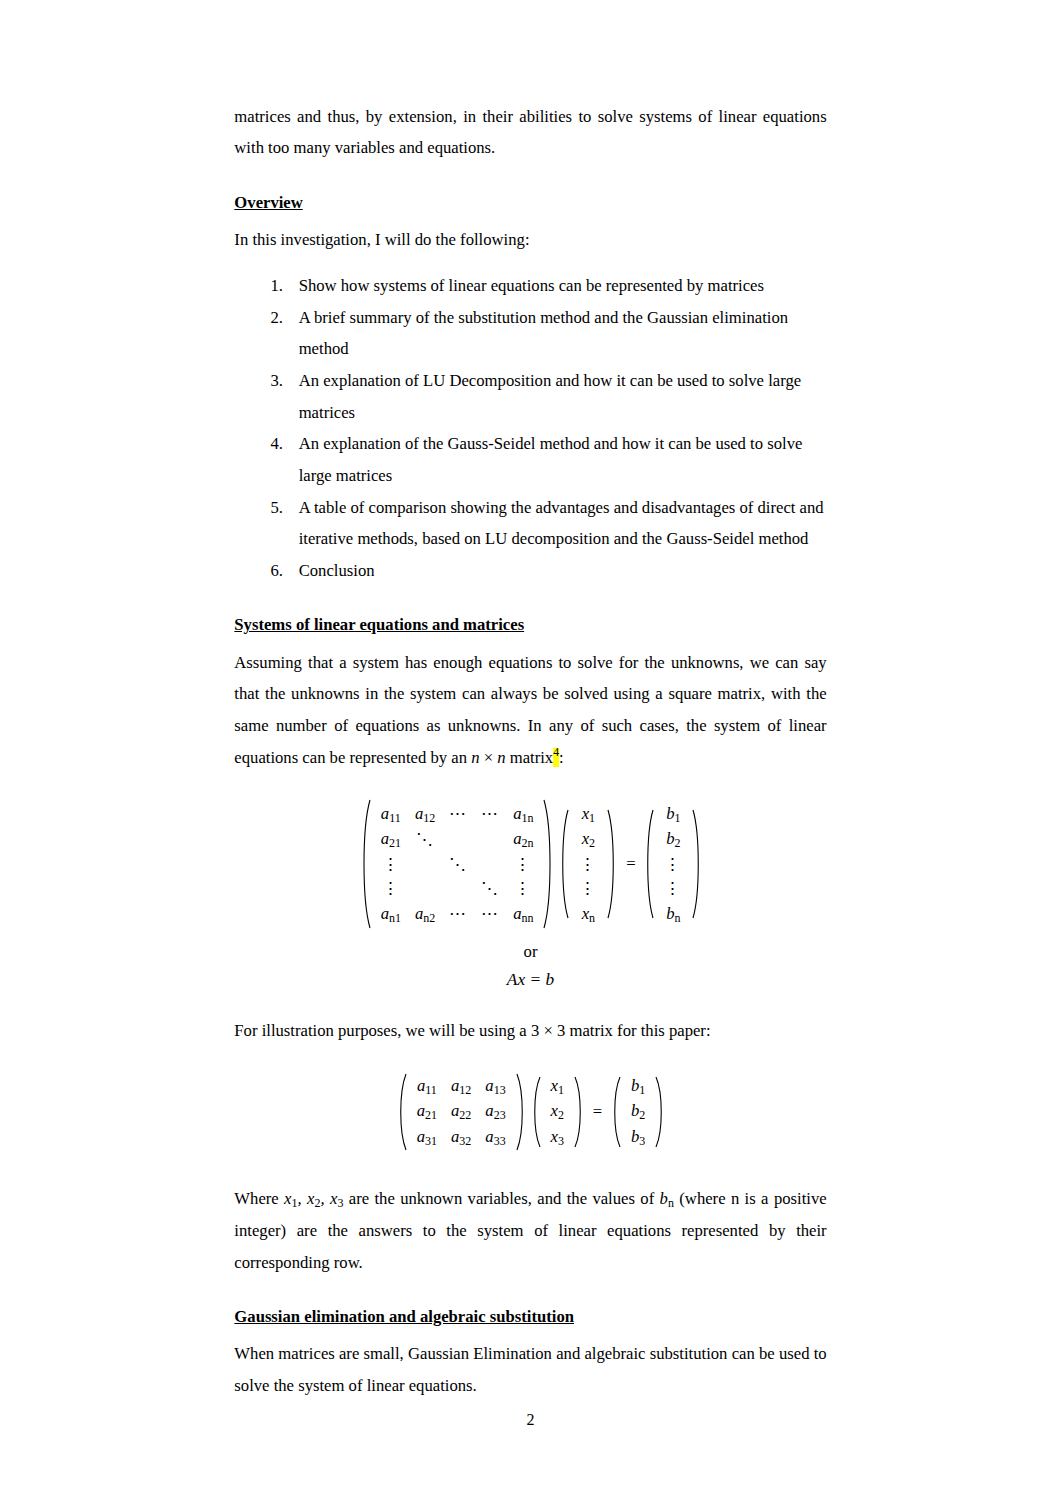matrices and thus, by extension, in their abilities to solve systems of linear equations with too many variables and equations.
Overview
In this investigation, I will do the following:
Show how systems of linear equations can be represented by matrices
A brief summary of the substitution method and the Gaussian elimination method
An explanation of LU Decomposition and how it can be used to solve large matrices
An explanation of the Gauss-Seidel method and how it can be used to solve large matrices
A table of comparison showing the advantages and disadvantages of direct and iterative methods, based on LU decomposition and the Gauss-Seidel method
Conclusion
Systems of linear equations and matrices
Assuming that a system has enough equations to solve for the unknowns, we can say that the unknowns in the system can always be solved using a square matrix, with the same number of equations as unknowns. In any of such cases, the system of linear equations can be represented by an n × n matrix4:
| a 11 | a 12 | ⋯ | ⋯ | a 1n |
| a 21 | ⋱ | | | a 2n |
| ⋮ | | ⋱ | | ⋮ |
| ⋮ | | | ⋱ | ⋮ |
| a n1 | a n2 | ⋯ | ⋯ | a nn |
| x 1 |
| x 2 |
| ⋮ |
| ⋮ |
| x n |
=
| b 1 |
| b 2 |
| ⋮ |
| ⋮ |
| b n |
or Ax = b
For illustration purposes, we will be using a 3 × 3 matrix for this paper:
| a 11 | a 12 | a 13 |
| a 21 | a 22 | a 23 |
| a 31 | a 32 | a 33 |
| x 1 |
| x 2 |
| x 3 |
=
| b 1 |
| b 2 |
| b 3 |
Where x1, x2, x3 are the unknown variables, and the values of bn (where n is a positive integer) are the answers to the system of linear equations represented by their corresponding row.
Gaussian elimination and algebraic substitution
When matrices are small, Gaussian Elimination and algebraic substitution can be used to solve the system of linear equations.
2